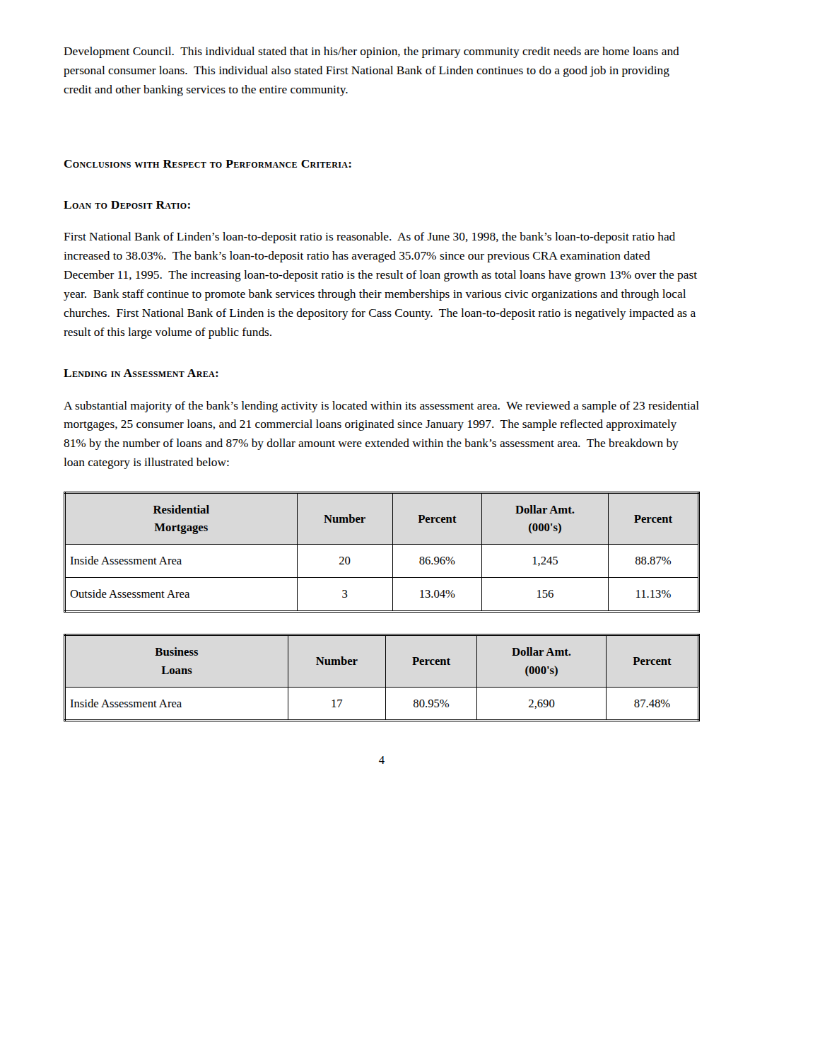Development Council. This individual stated that in his/her opinion, the primary community credit needs are home loans and personal consumer loans. This individual also stated First National Bank of Linden continues to do a good job in providing credit and other banking services to the entire community.
Conclusions with Respect to Performance Criteria:
Loan to Deposit Ratio:
First National Bank of Linden’s loan-to-deposit ratio is reasonable. As of June 30, 1998, the bank’s loan-to-deposit ratio had increased to 38.03%. The bank’s loan-to-deposit ratio has averaged 35.07% since our previous CRA examination dated December 11, 1995. The increasing loan-to-deposit ratio is the result of loan growth as total loans have grown 13% over the past year. Bank staff continue to promote bank services through their memberships in various civic organizations and through local churches. First National Bank of Linden is the depository for Cass County. The loan-to-deposit ratio is negatively impacted as a result of this large volume of public funds.
Lending in Assessment Area:
A substantial majority of the bank’s lending activity is located within its assessment area. We reviewed a sample of 23 residential mortgages, 25 consumer loans, and 21 commercial loans originated since January 1997. The sample reflected approximately 81% by the number of loans and 87% by dollar amount were extended within the bank’s assessment area. The breakdown by loan category is illustrated below:
| Residential Mortgages | Number | Percent | Dollar Amt. (000's) | Percent |
| --- | --- | --- | --- | --- |
| Inside Assessment Area | 20 | 86.96% | 1,245 | 88.87% |
| Outside Assessment Area | 3 | 13.04% | 156 | 11.13% |
| Business Loans | Number | Percent | Dollar Amt. (000's) | Percent |
| --- | --- | --- | --- | --- |
| Inside Assessment Area | 17 | 80.95% | 2,690 | 87.48% |
4